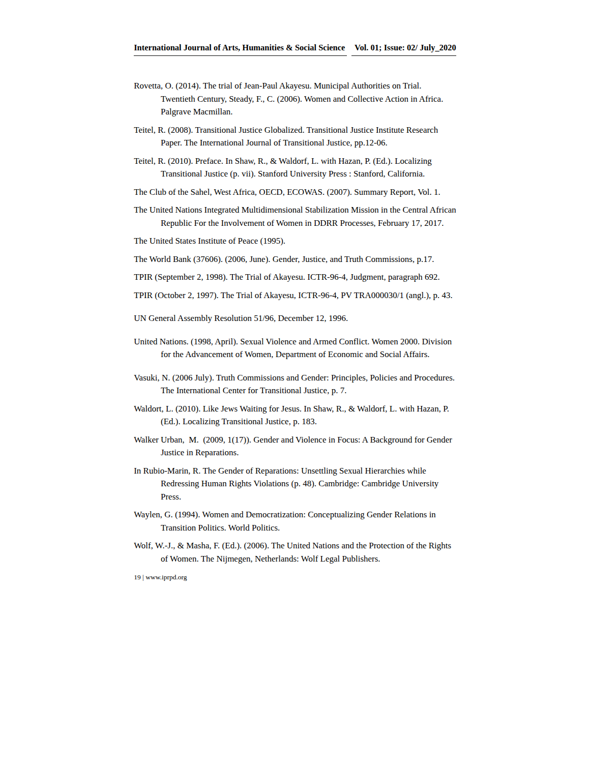International Journal of Arts, Humanities & Social Science Vol. 01; Issue: 02/ July_2020
Rovetta, O. (2014). The trial of Jean-Paul Akayesu. Municipal Authorities on Trial. Twentieth Century, Steady, F., C. (2006). Women and Collective Action in Africa. Palgrave Macmillan.
Teitel, R. (2008). Transitional Justice Globalized. Transitional Justice Institute Research Paper. The International Journal of Transitional Justice, pp.12-06.
Teitel, R. (2010). Preface. In Shaw, R., & Waldorf, L. with Hazan, P. (Ed.). Localizing Transitional Justice (p. vii). Stanford University Press : Stanford, California.
The Club of the Sahel, West Africa, OECD, ECOWAS. (2007). Summary Report, Vol. 1.
The United Nations Integrated Multidimensional Stabilization Mission in the Central African Republic For the Involvement of Women in DDRR Processes, February 17, 2017.
The United States Institute of Peace (1995).
The World Bank (37606). (2006, June). Gender, Justice, and Truth Commissions, p.17.
TPIR (September 2, 1998). The Trial of Akayesu. ICTR-96-4, Judgment, paragraph 692.
TPIR (October 2, 1997). The Trial of Akayesu, ICTR-96-4, PV TRA000030/1 (angl.), p. 43.
UN General Assembly Resolution 51/96, December 12, 1996.
United Nations. (1998, April). Sexual Violence and Armed Conflict. Women 2000. Division for the Advancement of Women, Department of Economic and Social Affairs.
Vasuki, N. (2006 July). Truth Commissions and Gender: Principles, Policies and Procedures. The International Center for Transitional Justice, p. 7.
Waldort, L. (2010). Like Jews Waiting for Jesus. In Shaw, R., & Waldorf, L. with Hazan, P. (Ed.). Localizing Transitional Justice, p. 183.
Walker Urban, M. (2009, 1(17)). Gender and Violence in Focus: A Background for Gender Justice in Reparations.
In Rubio-Marin, R. The Gender of Reparations: Unsettling Sexual Hierarchies while Redressing Human Rights Violations (p. 48). Cambridge: Cambridge University Press.
Waylen, G. (1994). Women and Democratization: Conceptualizing Gender Relations in Transition Politics. World Politics.
Wolf, W.-J., & Masha, F. (Ed.). (2006). The United Nations and the Protection of the Rights of Women. The Nijmegen, Netherlands: Wolf Legal Publishers.
19 | www.iprpd.org